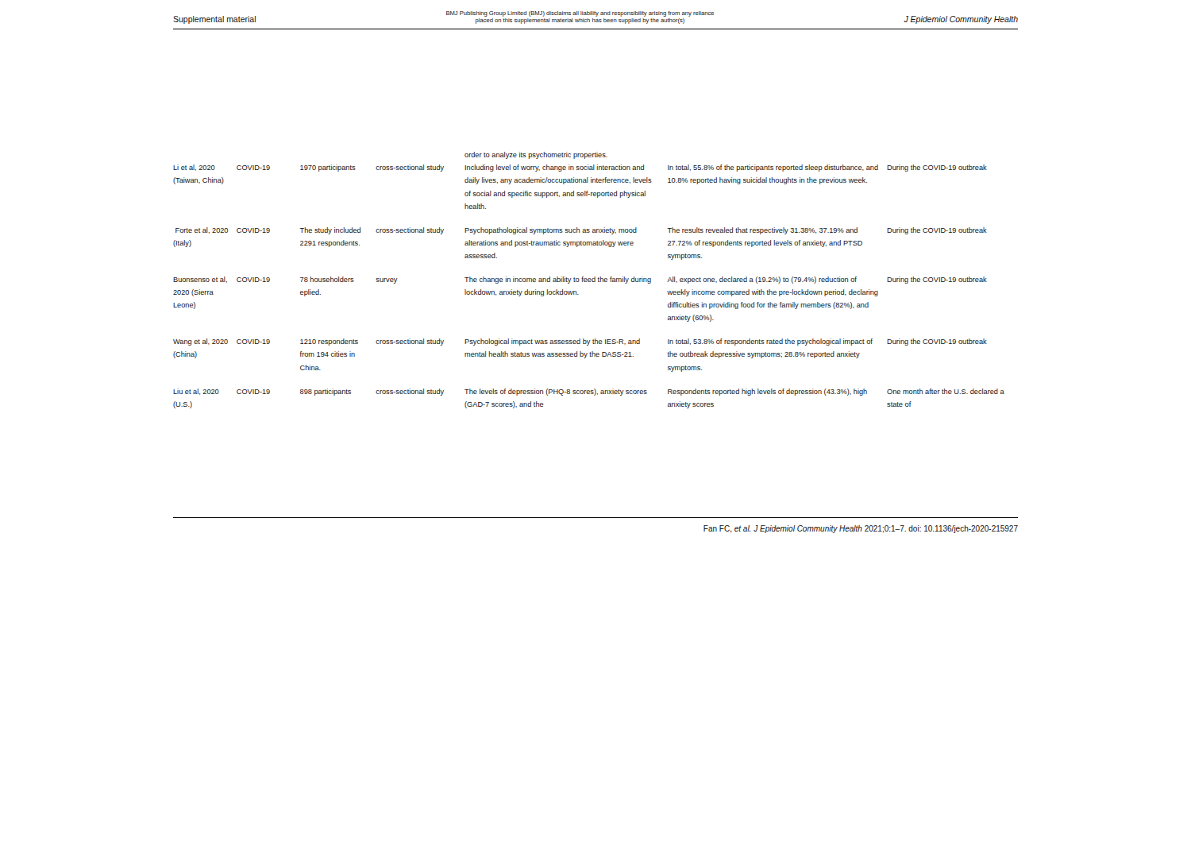Supplemental material
BMJ Publishing Group Limited (BMJ) disclaims all liability and responsibility arising from any reliance
placed on this supplemental material which has been supplied by the author(s)
J Epidemiol Community Health
| | | | | order to analyze its psychometric properties. | | |
| Li et al, 2020 (Taiwan, China) | COVID-19 | 1970 participants | cross-sectional study | Including level of worry, change in social interaction and daily lives, any academic/occupational interference, levels of social and specific support, and self-reported physical health. | In total, 55.8% of the participants reported sleep disturbance, and 10.8% reported having suicidal thoughts in the previous week. | During the COVID-19 outbreak |
| Forte et al, 2020 (Italy) | COVID-19 | The study included 2291 respondents. | cross-sectional study | Psychopathological symptoms such as anxiety, mood alterations and post-traumatic symptomatology were assessed. | The results revealed that respectively 31.38%, 37.19% and 27.72% of respondents reported levels of anxiety, and PTSD symptoms. | During the COVID-19 outbreak |
| Buonsenso et al, 2020 (Sierra Leone) | COVID-19 | 78 householders eplied. | survey | The change in income and ability to feed the family during lockdown, anxiety during lockdown. | All, expect one, declared a (19.2%) to (79.4%) reduction of weekly income compared with the pre-lockdown period, declaring difficulties in providing food for the family members (82%), and anxiety (60%). | During the COVID-19 outbreak |
| Wang et al, 2020 (China) | COVID-19 | 1210 respondents from 194 cities in China. | cross-sectional study | Psychological impact was assessed by the IES-R, and mental health status was assessed by the DASS-21. | In total, 53.8% of respondents rated the psychological impact of the outbreak depressive symptoms; 28.8% reported anxiety symptoms. | During the COVID-19 outbreak |
| Liu et al, 2020 (U.S.) | COVID-19 | 898 participants | cross-sectional study | The levels of depression (PHQ-8 scores), anxiety scores (GAD-7 scores), and the | Respondents reported high levels of depression (43.3%), high anxiety scores | One month after the U.S. declared a state of |
Fan FC, et al. J Epidemiol Community Health 2021;0:1–7. doi: 10.1136/jech-2020-215927